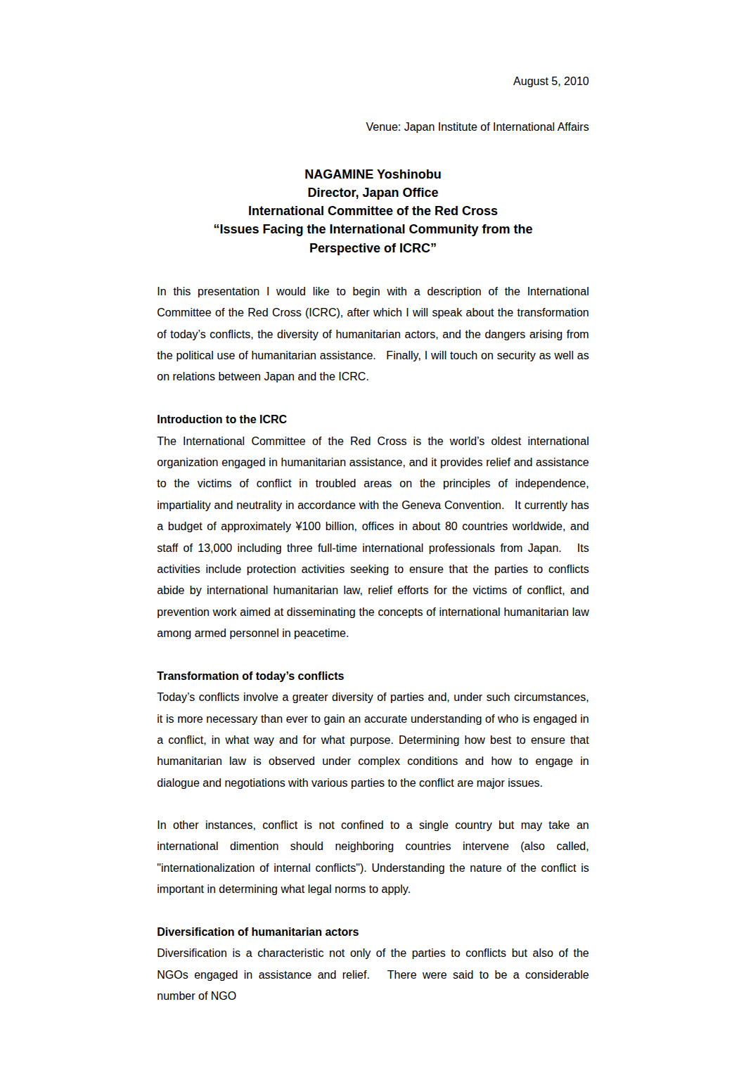August 5, 2010
Venue: Japan Institute of International Affairs
NAGAMINE Yoshinobu Director, Japan Office International Committee of the Red Cross “Issues Facing the International Community from the Perspective of ICRC”
In this presentation I would like to begin with a description of the International Committee of the Red Cross (ICRC), after which I will speak about the transformation of today’s conflicts, the diversity of humanitarian actors, and the dangers arising from the political use of humanitarian assistance. Finally, I will touch on security as well as on relations between Japan and the ICRC.
Introduction to the ICRC
The International Committee of the Red Cross is the world’s oldest international organization engaged in humanitarian assistance, and it provides relief and assistance to the victims of conflict in troubled areas on the principles of independence, impartiality and neutrality in accordance with the Geneva Convention. It currently has a budget of approximately ¥100 billion, offices in about 80 countries worldwide, and staff of 13,000 including three full-time international professionals from Japan. Its activities include protection activities seeking to ensure that the parties to conflicts abide by international humanitarian law, relief efforts for the victims of conflict, and prevention work aimed at disseminating the concepts of international humanitarian law among armed personnel in peacetime.
Transformation of today’s conflicts
Today’s conflicts involve a greater diversity of parties and, under such circumstances, it is more necessary than ever to gain an accurate understanding of who is engaged in a conflict, in what way and for what purpose. Determining how best to ensure that humanitarian law is observed under complex conditions and how to engage in dialogue and negotiations with various parties to the conflict are major issues.
In other instances, conflict is not confined to a single country but may take an international dimention should neighboring countries intervene (also called, "internationalization of internal conflicts"). Understanding the nature of the conflict is important in determining what legal norms to apply.
Diversification of humanitarian actors
Diversification is a characteristic not only of the parties to conflicts but also of the NGOs engaged in assistance and relief. There were said to be a considerable number of NGO